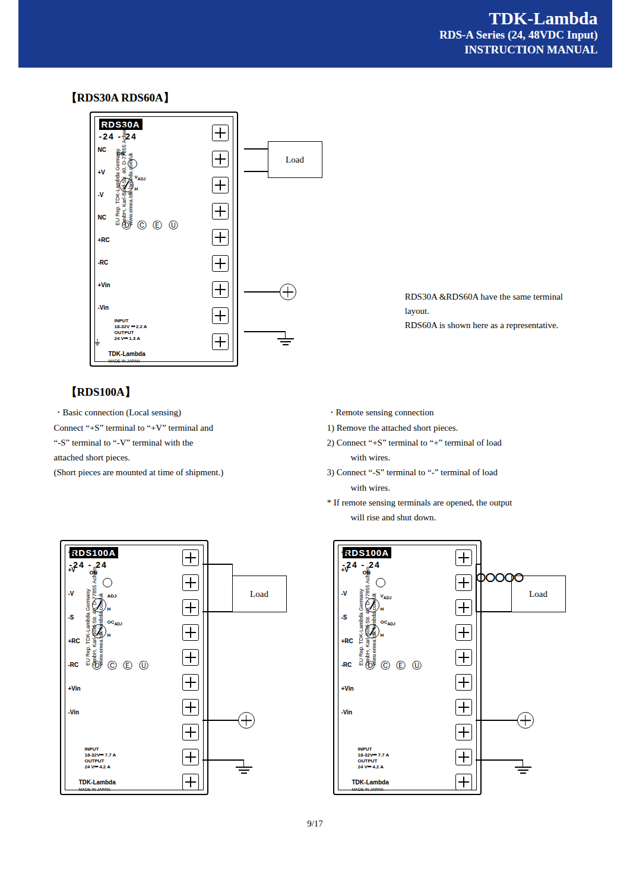TDK-Lambda
RDS-A Series (24, 48VDC Input)
INSTRUCTION MANUAL
【RDS30A RDS60A】
RDS30A
-24 - 24
NC
+V
-V
NC
+RC
-RC
+Vin
-Vin
ON
VADJ
H
Ⓓ Ⓒ Ⓔ Ⓤ
EU Rep. TDK-Lambda Germany
GmbH, Karl-Bold-Str. 40, D-77855 Achern
www.emea.tdk-lambda.com/uk
INPUT
18-32V ⎓ 2.2 A
OUTPUT
24 V⎓ 1.3 A
TDK-Lambda
MADE IN JAPAN
⏚
Load
RDS30A &RDS60A have the same terminal layout.
RDS60A is shown here as a representative.
【RDS100A】
・Basic connection (Local sensing)
Connect “+S” terminal to “+V” terminal and
“-S” terminal to “-V” terminal with the
attached short pieces.
(Short pieces are mounted at time of shipment.)
・Remote sensing connection
1) Remove the attached short pieces.
2) Connect “+S” terminal to “+” terminal of load
with wires.
3) Connect “-S” terminal to “-” terminal of load
with wires.
* If remote sensing terminals are opened, the output
will rise and shut down.
RDS100A
-24 - 24
+S
+V
-V
-S
+RC
-RC
+Vin
-Vin
ON
ADJ
H
OCADJ
H
Ⓓ Ⓒ Ⓔ Ⓤ
EU Rep. TDK-Lambda Germany
GmbH, Karl-Bold-Str. 40, D-77855 Achern
www.emea.tdk-lambda.com/uk
INPUT
18-32V⎓ 7.7 A
OUTPUT
24 V⎓ 4.2 A
TDK-Lambda
MADE IN JAPAN
Load
RDS100A
-24 - 24
+S
+V
-V
-S
+RC
-RC
+Vin
-Vin
ON
VADJ
H
OCADJ
H
Ⓓ Ⓒ Ⓔ Ⓤ
EU Rep. TDK-Lambda Germany
GmbH, Karl-Bold-Str. 40, D-77855 Achern
www.emea.tdk-lambda.com/uk
INPUT
18-32V⎓ 7.7 A
OUTPUT
24 V⎓ 4.2 A
TDK-Lambda
MADE IN JAPAN
Load
ⵔⵔⵔⵔⵔ
9/17